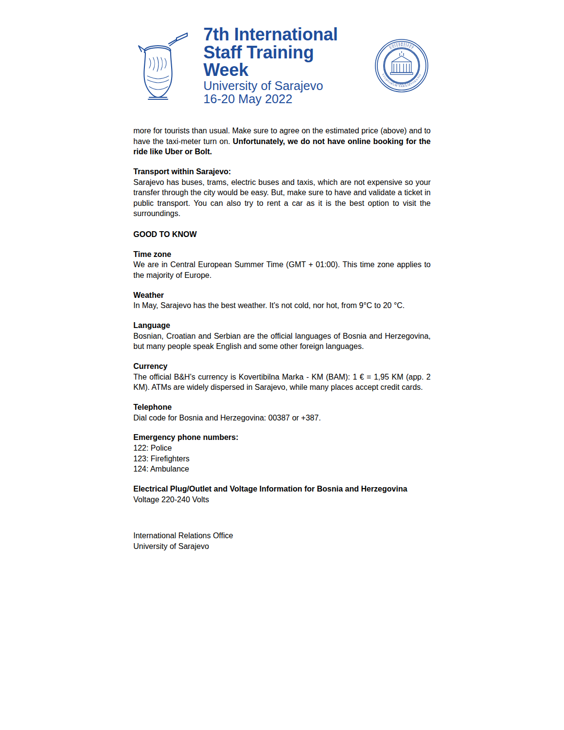7th International
Staff Training Week
University of Sarajevo
16-20 May 2022
UNIVERSITAS UNIVERZITET STUDIORUM SARAJEVOENSIS U SARAJEVU
more for tourists than usual. Make sure to agree on the estimated price (above) and to have the taxi-meter turn on. Unfortunately, we do not have online booking for the ride like Uber or Bolt.
Transport within Sarajevo:
Sarajevo has buses, trams, electric buses and taxis, which are not expensive so your transfer through the city would be easy. But, make sure to have and validate a ticket in public transport. You can also try to rent a car as it is the best option to visit the surroundings.
GOOD TO KNOW
Time zone
We are in Central European Summer Time (GMT + 01:00). This time zone applies to the majority of Europe.
Weather
In May, Sarajevo has the best weather. It's not cold, nor hot, from 9°C to 20 °C.
Language
Bosnian, Croatian and Serbian are the official languages of Bosnia and Herzegovina, but many people speak English and some other foreign languages.
Currency
The official B&H's currency is Kovertibilna Marka - KM (BAM): 1 € = 1,95 KM (app. 2 KM). ATMs are widely dispersed in Sarajevo, while many places accept credit cards.
Telephone
Dial code for Bosnia and Herzegovina: 00387 or +387.
Emergency phone numbers:
122: Police
123: Firefighters
124: Ambulance
Electrical Plug/Outlet and Voltage Information for Bosnia and Herzegovina
Voltage 220-240 Volts
International Relations Office
University of Sarajevo